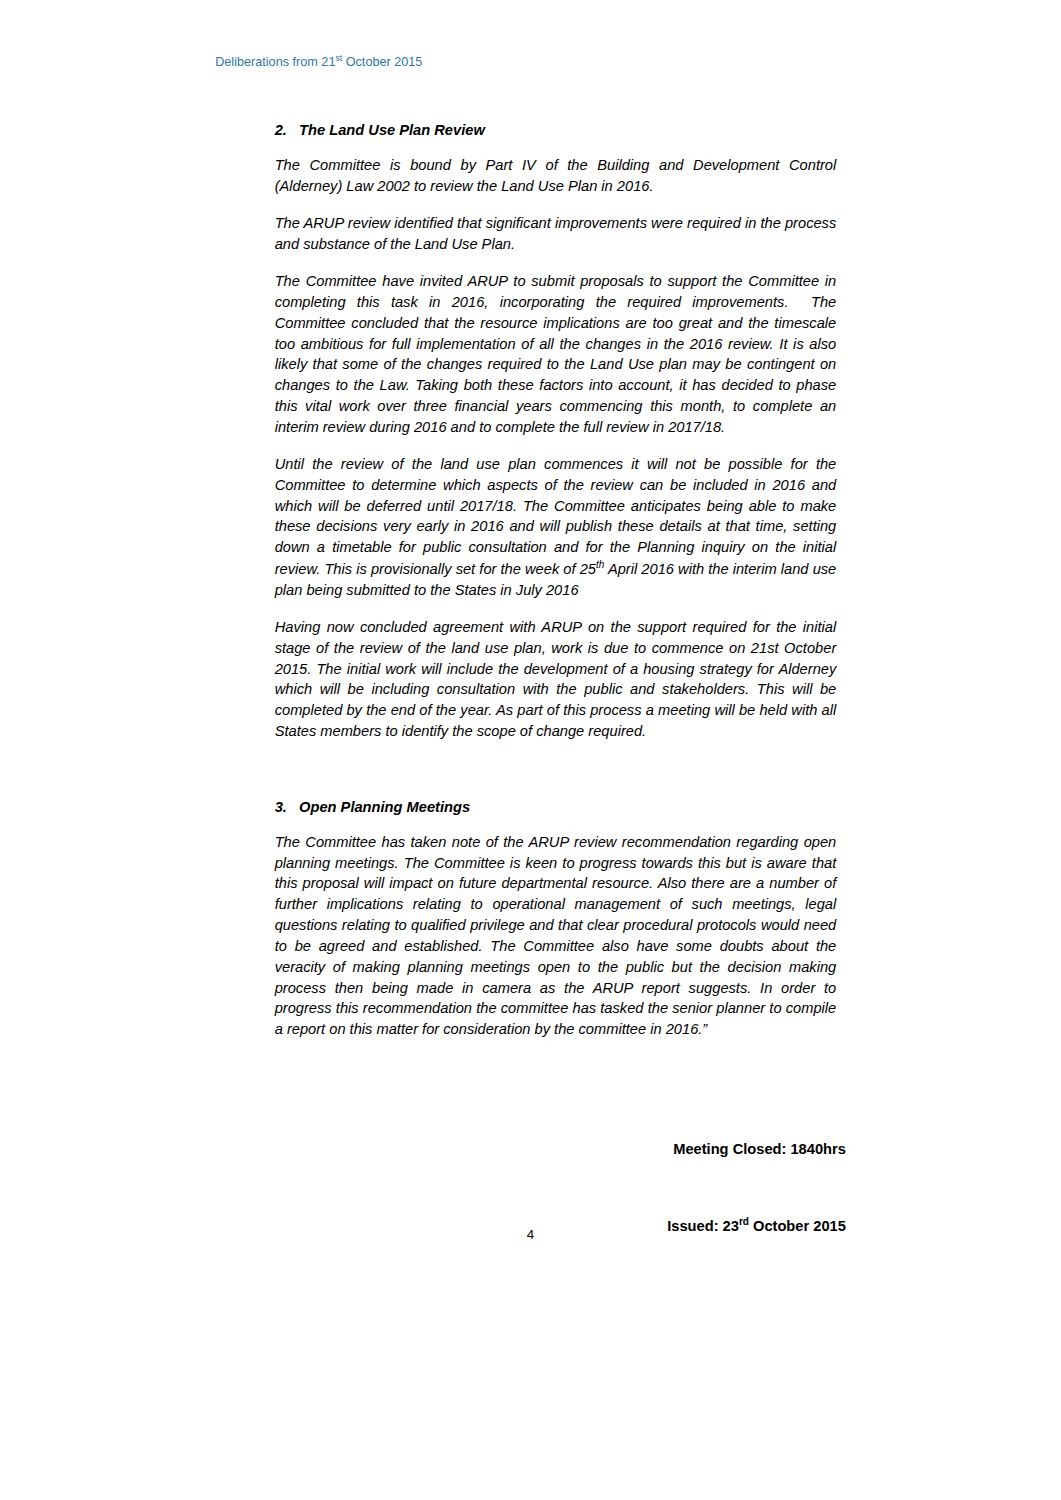Deliberations from 21st October 2015
2. The Land Use Plan Review
The Committee is bound by Part IV of the Building and Development Control (Alderney) Law 2002 to review the Land Use Plan in 2016.
The ARUP review identified that significant improvements were required in the process and substance of the Land Use Plan.
The Committee have invited ARUP to submit proposals to support the Committee in completing this task in 2016, incorporating the required improvements. The Committee concluded that the resource implications are too great and the timescale too ambitious for full implementation of all the changes in the 2016 review. It is also likely that some of the changes required to the Land Use plan may be contingent on changes to the Law. Taking both these factors into account, it has decided to phase this vital work over three financial years commencing this month, to complete an interim review during 2016 and to complete the full review in 2017/18.
Until the review of the land use plan commences it will not be possible for the Committee to determine which aspects of the review can be included in 2016 and which will be deferred until 2017/18. The Committee anticipates being able to make these decisions very early in 2016 and will publish these details at that time, setting down a timetable for public consultation and for the Planning inquiry on the initial review. This is provisionally set for the week of 25th April 2016 with the interim land use plan being submitted to the States in July 2016
Having now concluded agreement with ARUP on the support required for the initial stage of the review of the land use plan, work is due to commence on 21st October 2015. The initial work will include the development of a housing strategy for Alderney which will be including consultation with the public and stakeholders. This will be completed by the end of the year. As part of this process a meeting will be held with all States members to identify the scope of change required.
3. Open Planning Meetings
The Committee has taken note of the ARUP review recommendation regarding open planning meetings. The Committee is keen to progress towards this but is aware that this proposal will impact on future departmental resource. Also there are a number of further implications relating to operational management of such meetings, legal questions relating to qualified privilege and that clear procedural protocols would need to be agreed and established. The Committee also have some doubts about the veracity of making planning meetings open to the public but the decision making process then being made in camera as the ARUP report suggests. In order to progress this recommendation the committee has tasked the senior planner to compile a report on this matter for consideration by the committee in 2016.”
Meeting Closed: 1840hrs
Issued: 23rd October 2015
4